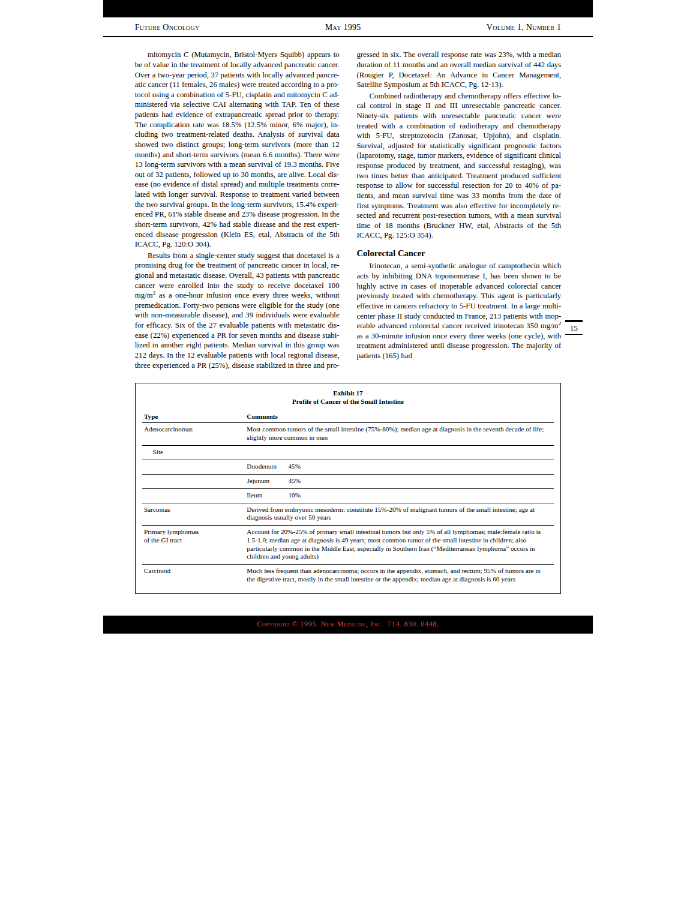Future Oncology
May 1995
Volume 1, Number 1
15
mitomycin C (Mutamycin, Bristol-Myers Squibb) appears to be of value in the treatment of locally advanced pancreatic cancer. Over a two-year period, 37 patients with locally advanced pancreatic cancer (11 females, 26 males) were treated according to a protocol using a combination of 5-FU, cisplatin and mitomycin C administered via selective CAI alternating with TAP. Ten of these patients had evidence of extrapancreatic spread prior to therapy. The complication rate was 18.5% (12.5% minor, 6% major), including two treatment-related deaths. Analysis of survival data showed two distinct groups; long-term survivors (more than 12 months) and short-term survivors (mean 6.6 months). There were 13 long-term survivors with a mean survival of 19.3 months. Five out of 32 patients, followed up to 30 months, are alive. Local disease (no evidence of distal spread) and multiple treatments correlated with longer survival. Response to treatment varied between the two survival groups. In the long-term survivors, 15.4% experienced PR, 61% stable disease and 23% disease progression. In the short-term survivors, 42% had stable disease and the rest experienced disease progression (Klein ES, etal, Abstracts of the 5th ICACC, Pg. 120:O 304).
Results from a single-center study suggest that docetaxel is a promising drug for the treatment of pancreatic cancer in local, regional and metastatic disease. Overall, 43 patients with pancreatic cancer were enrolled into the study to receive docetaxel 100 mg/m2 as a one-hour infusion once every three weeks, without premedication. Forty-two persons were eligible for the study (one with non-measurable disease), and 39 individuals were evaluable for efficacy. Six of the 27 evaluable patients with metastatic disease (22%) experienced a PR for seven months and disease stabilized in another eight patients. Median survival in this group was 212 days. In the 12 evaluable patients with local regional disease, three experienced a PR (25%), disease stabilized in three and progressed in six. The overall response rate was 23%, with a median duration of 11 months and an overall median survival of 442 days (Rougier P, Docetaxel: An Advance in Cancer Management, Satellite Symposium at 5th ICACC, Pg. 12-13).
Combined radiotherapy and chemotherapy offers effective local control in stage II and III unresectable pancreatic cancer. Ninety-six patients with unresectable pancreatic cancer were treated with a combination of radiotherapy and chemotherapy with 5-FU, streptozotocin (Zanosar, Upjohn), and cisplatin. Survival, adjusted for statistically significant prognostic factors (laparotomy, stage, tumor markers, evidence of significant clinical response produced by treatment, and successful restaging), was two times better than anticipated. Treatment produced sufficient response to allow for successful resection for 20 to 40% of patients, and mean survival time was 33 months from the date of first symptoms. Treatment was also effective for incompletely resected and recurrent post-resection tumors, with a mean survival time of 18 months (Bruckner HW, etal, Abstracts of the 5th ICACC, Pg. 125:O 354).
Colorectal Cancer
Irinotecan, a semi-synthetic analogue of camptothecin which acts by inhibiting DNA topoisomerase I, has been shown to be highly active in cases of inoperable advanced colorectal cancer previously treated with chemotherapy. This agent is particularly effective in cancers refractory to 5-FU treatment. In a large multi-center phase II study conducted in France, 213 patients with inoperable advanced colorectal cancer received irinotecan 350 mg/m2 as a 30-minute infusion once every three weeks (one cycle), with treatment administered until disease progression. The majority of patients (165) had
Exhibit 17
Profile of Cancer of the Small Intestine
| Type | Comments |
| --- | --- |
| Adenocarcinomas | Most common tumors of the small intestine (75%-80%); median age at diagnosis in the seventh decade of life; slightly more common in men |
| Site | |
| | Duodenum 45% |
| | Jejunum 45% |
| | Ileum 10% |
| Sarcomas | Derived from embryonic mesoderm; constitute 15%-20% of malignant tumors of the small intestine; age at diagnosis usually over 50 years |
| Primary lymphomas of the GI tract | Account for 20%-25% of primary small intestinal tumors but only 5% of all lymphomas; male:female ratio is 1.5-1.0; median age at diagnosis is 49 years; most common tumor of the small intestine in children; also particularly common in the Middle East, especially in Southern Iran (“Mediterranean lymphoma” occurs in children and young adults) |
| Carcinoid | Much less frequent than adenocarcinoma; occurs in the appendix, stomach, and rectum; 95% of tumors are in the digestive tract, mostly in the small intestine or the appendix; median age at diagnosis is 60 years |
Copyright © 1995 New Medicine, Inc. 714. 830. 0448.